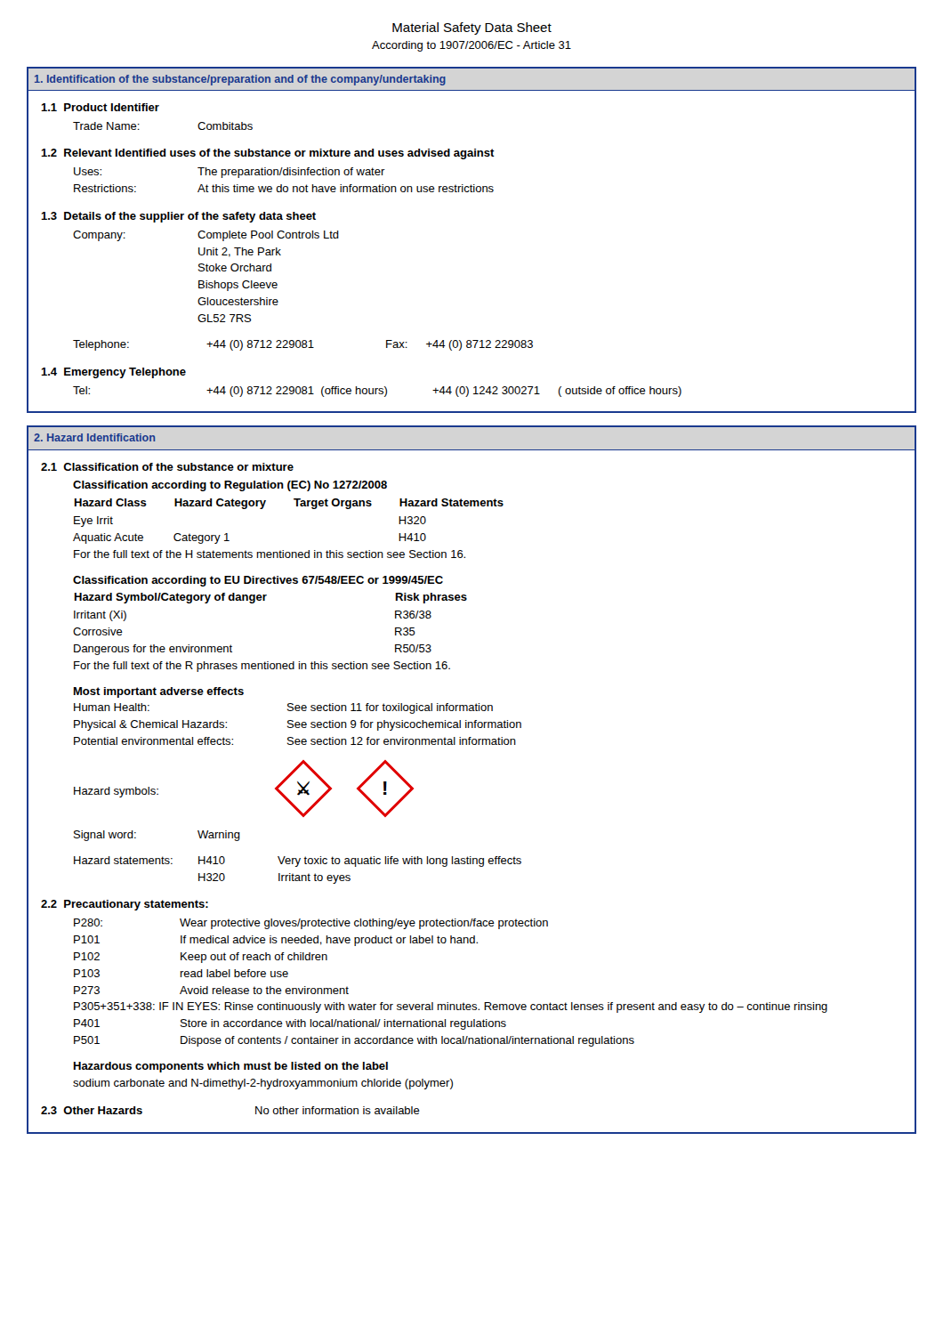Material Safety Data Sheet
According to 1907/2006/EC - Article 31
1. Identification of the substance/preparation and of the company/undertaking
1.1 Product Identifier
| Trade Name: | Combitabs |
1.2 Relevant Identified uses of the substance or mixture and uses advised against
| Uses: | The preparation/disinfection of water |
| Restrictions: | At this time we do not have information on use restrictions |
1.3 Details of the supplier of the safety data sheet
| Company: | Complete Pool Controls Ltd Unit 2, The Park Stoke Orchard Bishops Cleeve Gloucestershire GL52 7RS |
| Telephone: | +44 (0) 8712 229081 | Fax: | +44 (0) 8712 229083 |
1.4 Emergency Telephone
| Tel: | +44 (0) 8712 229081 (office hours) | +44 (0) 1242 300271 | ( outside of office hours) |
2. Hazard Identification
2.1 Classification of the substance or mixture
Classification according to Regulation (EC) No 1272/2008
| Hazard Class | Hazard Category | Target Organs | Hazard Statements |
| --- | --- | --- | --- |
| Eye Irrit | | | H320 |
| Aquatic Acute | Category 1 | | H410 |
For the full text of the H statements mentioned in this section see Section 16.
Classification according to EU Directives 67/548/EEC or 1999/45/EC
| Hazard Symbol/Category of danger | Risk phrases |
| --- | --- |
| Irritant (Xi) | R36/38 |
| Corrosive | R35 |
| Dangerous for the environment | R50/53 |
For the full text of the R phrases mentioned in this section see Section 16.
Most important adverse effects
| Human Health: | See section 11 for toxilogical information |
| Physical & Chemical Hazards: | See section 9 for physicochemical information |
| Potential environmental effects: | See section 12 for environmental information |
Hazard symbols:
⚔ !
| Signal word: | Warning |
| Hazard statements: | H410 | Very toxic to aquatic life with long lasting effects |
| | H320 | Irritant to eyes |
2.2 Precautionary statements:
P280:
Wear protective gloves/protective clothing/eye protection/face protection
P101
If medical advice is needed, have product or label to hand.
P102
Keep out of reach of children
P103
read label before use
P273
Avoid release to the environment
P305+351+338: IF IN EYES: Rinse continuously with water for several minutes. Remove contact lenses if present and easy to do – continue rinsing
P401
Store in accordance with local/national/ international regulations
P501
Dispose of contents / container in accordance with local/national/international regulations
Hazardous components which must be listed on the label
sodium carbonate and N-dimethyl-2-hydroxyammonium chloride (polymer)
| 2.3 Other Hazards | No other information is available |